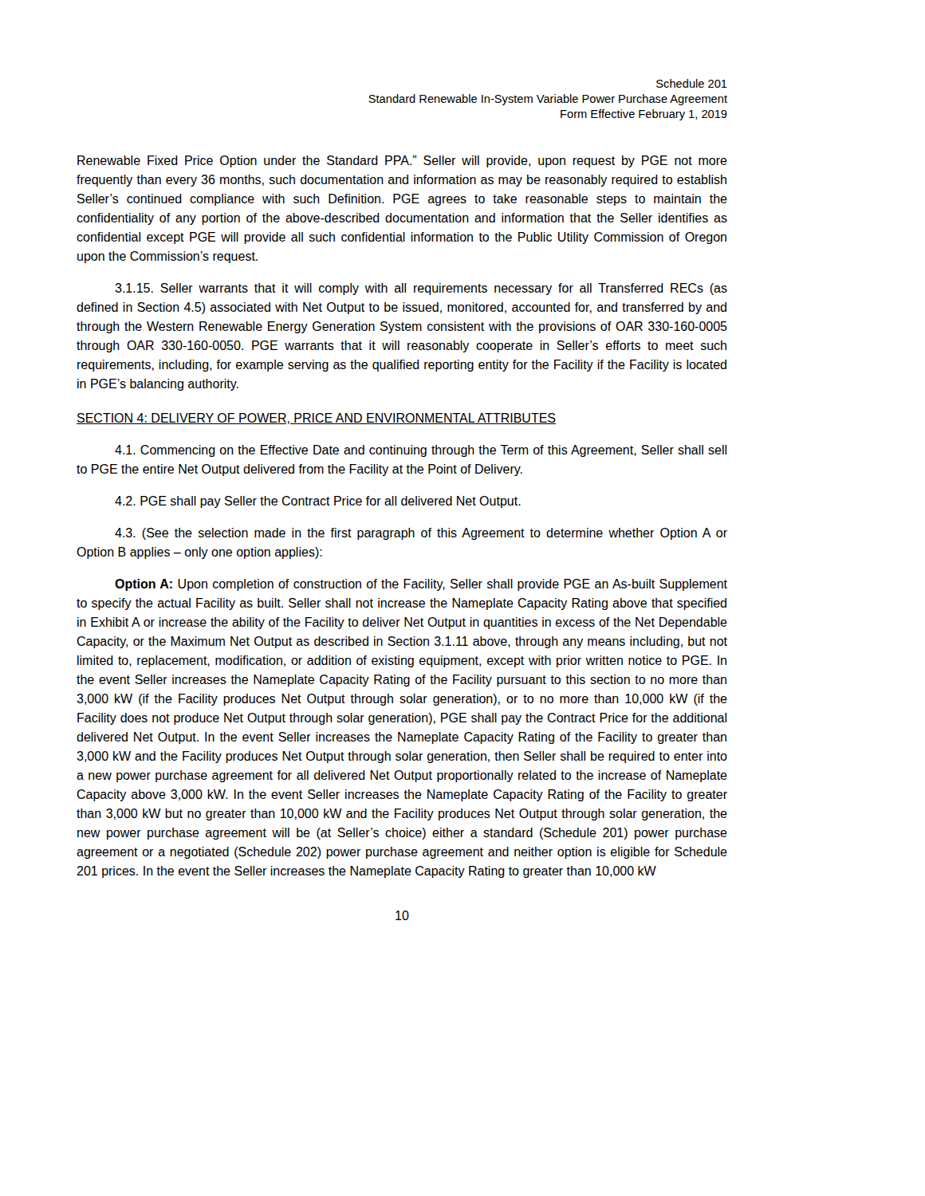Schedule 201
Standard Renewable In-System Variable Power Purchase Agreement
Form Effective February 1, 2019
Renewable Fixed Price Option under the Standard PPA.” Seller will provide, upon request by PGE not more frequently than every 36 months, such documentation and information as may be reasonably required to establish Seller’s continued compliance with such Definition. PGE agrees to take reasonable steps to maintain the confidentiality of any portion of the above-described documentation and information that the Seller identifies as confidential except PGE will provide all such confidential information to the Public Utility Commission of Oregon upon the Commission’s request.
3.1.15. Seller warrants that it will comply with all requirements necessary for all Transferred RECs (as defined in Section 4.5) associated with Net Output to be issued, monitored, accounted for, and transferred by and through the Western Renewable Energy Generation System consistent with the provisions of OAR 330-160-0005 through OAR 330-160-0050. PGE warrants that it will reasonably cooperate in Seller’s efforts to meet such requirements, including, for example serving as the qualified reporting entity for the Facility if the Facility is located in PGE’s balancing authority.
SECTION 4: DELIVERY OF POWER, PRICE AND ENVIRONMENTAL ATTRIBUTES
4.1. Commencing on the Effective Date and continuing through the Term of this Agreement, Seller shall sell to PGE the entire Net Output delivered from the Facility at the Point of Delivery.
4.2. PGE shall pay Seller the Contract Price for all delivered Net Output.
4.3. (See the selection made in the first paragraph of this Agreement to determine whether Option A or Option B applies – only one option applies):
Option A: Upon completion of construction of the Facility, Seller shall provide PGE an As-built Supplement to specify the actual Facility as built. Seller shall not increase the Nameplate Capacity Rating above that specified in Exhibit A or increase the ability of the Facility to deliver Net Output in quantities in excess of the Net Dependable Capacity, or the Maximum Net Output as described in Section 3.1.11 above, through any means including, but not limited to, replacement, modification, or addition of existing equipment, except with prior written notice to PGE. In the event Seller increases the Nameplate Capacity Rating of the Facility pursuant to this section to no more than 3,000 kW (if the Facility produces Net Output through solar generation), or to no more than 10,000 kW (if the Facility does not produce Net Output through solar generation), PGE shall pay the Contract Price for the additional delivered Net Output. In the event Seller increases the Nameplate Capacity Rating of the Facility to greater than 3,000 kW and the Facility produces Net Output through solar generation, then Seller shall be required to enter into a new power purchase agreement for all delivered Net Output proportionally related to the increase of Nameplate Capacity above 3,000 kW. In the event Seller increases the Nameplate Capacity Rating of the Facility to greater than 3,000 kW but no greater than 10,000 kW and the Facility produces Net Output through solar generation, the new power purchase agreement will be (at Seller’s choice) either a standard (Schedule 201) power purchase agreement or a negotiated (Schedule 202) power purchase agreement and neither option is eligible for Schedule 201 prices. In the event the Seller increases the Nameplate Capacity Rating to greater than 10,000 kW
10